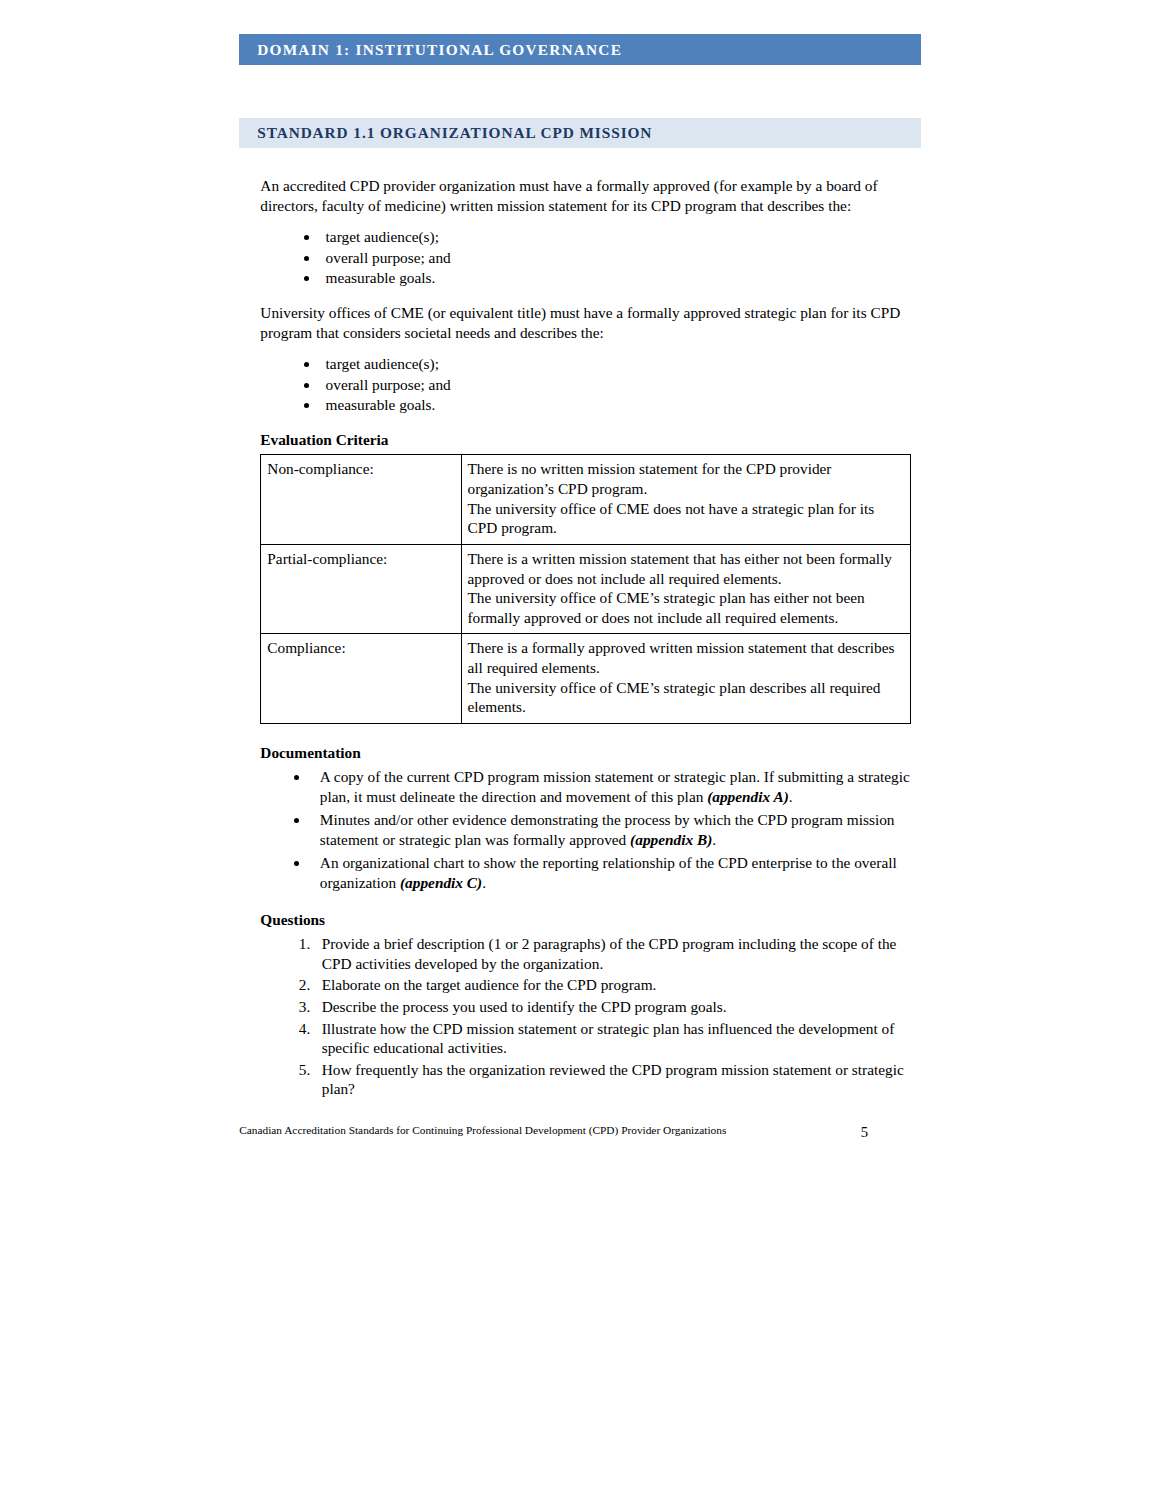Domain 1: Institutional Governance
Standard 1.1 Organizational CPD Mission
An accredited CPD provider organization must have a formally approved (for example by a board of directors, faculty of medicine) written mission statement for its CPD program that describes the:
target audience(s);
overall purpose; and
measurable goals.
University offices of CME (or equivalent title) must have a formally approved strategic plan for its CPD program that considers societal needs and describes the:
target audience(s);
overall purpose; and
measurable goals.
Evaluation Criteria
| Non-compliance: | There is no written mission statement for the CPD provider organization’s CPD program. The university office of CME does not have a strategic plan for its CPD program. |
| Partial-compliance: | There is a written mission statement that has either not been formally approved or does not include all required elements. The university office of CME’s strategic plan has either not been formally approved or does not include all required elements. |
| Compliance: | There is a formally approved written mission statement that describes all required elements. The university office of CME’s strategic plan describes all required elements. |
Documentation
A copy of the current CPD program mission statement or strategic plan. If submitting a strategic plan, it must delineate the direction and movement of this plan (appendix A).
Minutes and/or other evidence demonstrating the process by which the CPD program mission statement or strategic plan was formally approved (appendix B).
An organizational chart to show the reporting relationship of the CPD enterprise to the overall organization (appendix C).
Questions
Provide a brief description (1 or 2 paragraphs) of the CPD program including the scope of the CPD activities developed by the organization.
Elaborate on the target audience for the CPD program.
Describe the process you used to identify the CPD program goals.
Illustrate how the CPD mission statement or strategic plan has influenced the development of specific educational activities.
How frequently has the organization reviewed the CPD program mission statement or strategic plan?
Canadian Accreditation Standards for Continuing Professional Development (CPD) Provider Organizations 5